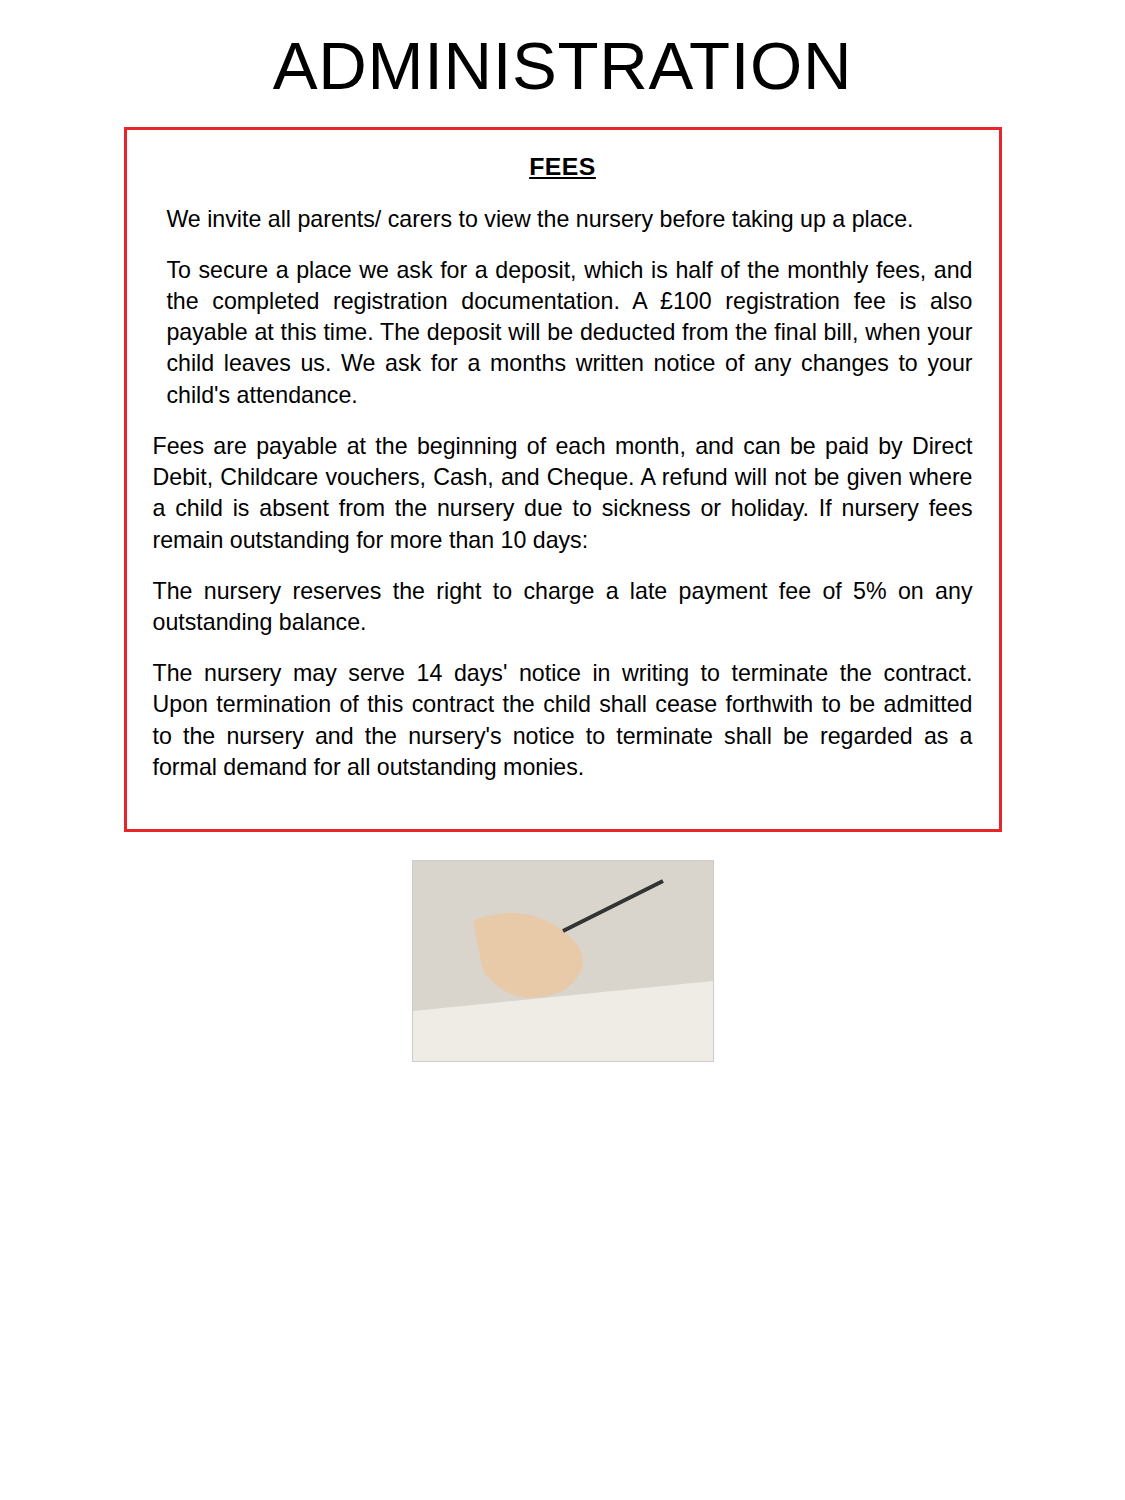ADMINISTRATION
FEES
We invite all parents/ carers to view the nursery before taking up a place.
To secure a place we ask for a deposit, which is half of the monthly fees, and the completed registration documentation. A £100 registration fee is also payable at this time. The deposit will be deducted from the final bill, when your child leaves us. We ask for a months written notice of any changes to your child's attendance.
Fees are payable at the beginning of each month, and can be paid by Direct Debit, Childcare vouchers, Cash, and Cheque. A refund will not be given where a child is absent from the nursery due to sickness or holiday. If nursery fees remain outstanding for more than 10 days:
The nursery reserves the right to charge a late payment fee of 5% on any outstanding balance.
The nursery may serve 14 days' notice in writing to terminate the contract. Upon termination of this contract the child shall cease forthwith to be admitted to the nursery and the nursery's notice to terminate shall be regarded as a formal demand for all outstanding monies.